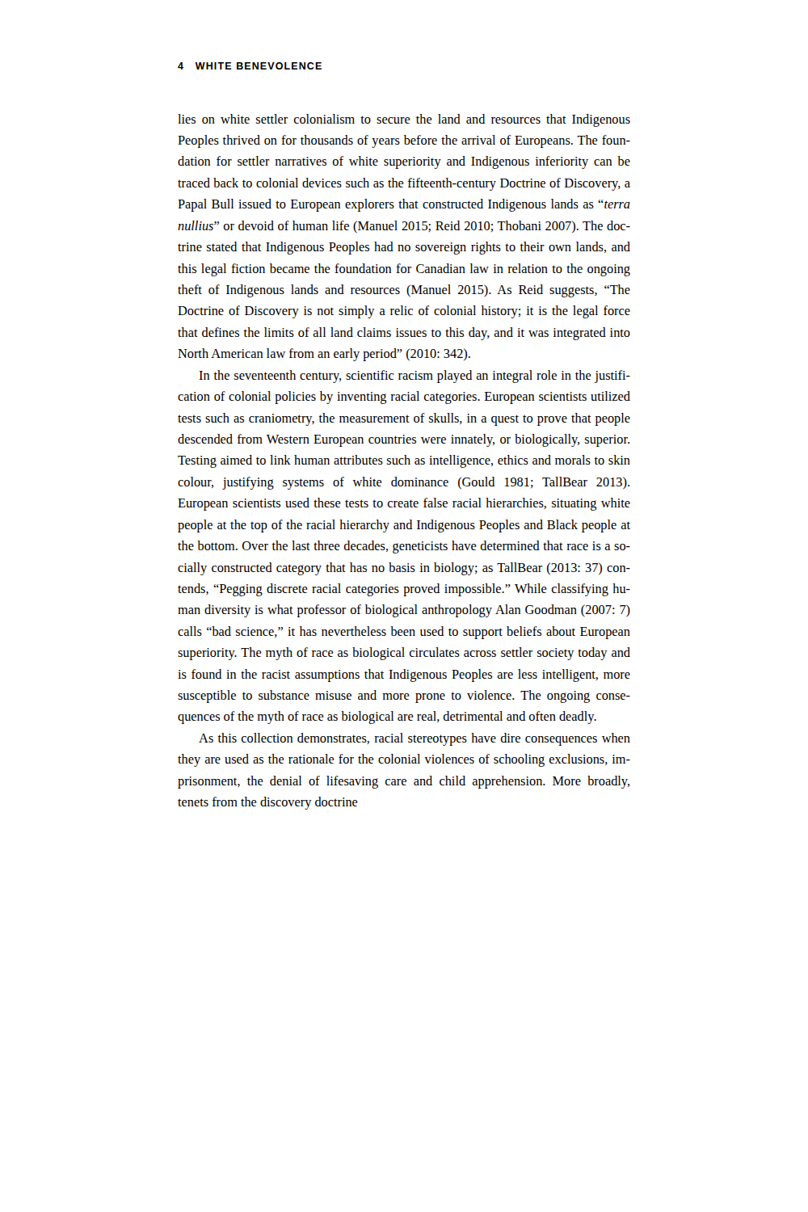4 White Benevolence
lies on white settler colonialism to secure the land and resources that Indigenous Peoples thrived on for thousands of years before the arrival of Europeans. The foundation for settler narratives of white superiority and Indigenous inferiority can be traced back to colonial devices such as the fifteenth-century Doctrine of Discovery, a Papal Bull issued to European explorers that constructed Indigenous lands as “terra nullius” or devoid of human life (Manuel 2015; Reid 2010; Thobani 2007). The doctrine stated that Indigenous Peoples had no sovereign rights to their own lands, and this legal fiction became the foundation for Canadian law in relation to the ongoing theft of Indigenous lands and resources (Manuel 2015). As Reid suggests, “The Doctrine of Discovery is not simply a relic of colonial history; it is the legal force that defines the limits of all land claims issues to this day, and it was integrated into North American law from an early period” (2010: 342).
In the seventeenth century, scientific racism played an integral role in the justification of colonial policies by inventing racial categories. European scientists utilized tests such as craniometry, the measurement of skulls, in a quest to prove that people descended from Western European countries were innately, or biologically, superior. Testing aimed to link human attributes such as intelligence, ethics and morals to skin colour, justifying systems of white dominance (Gould 1981; TallBear 2013). European scientists used these tests to create false racial hierarchies, situating white people at the top of the racial hierarchy and Indigenous Peoples and Black people at the bottom. Over the last three decades, geneticists have determined that race is a socially constructed category that has no basis in biology; as TallBear (2013: 37) contends, “Pegging discrete racial categories proved impossible.” While classifying human diversity is what professor of biological anthropology Alan Goodman (2007: 7) calls “bad science,” it has nevertheless been used to support beliefs about European superiority. The myth of race as biological circulates across settler society today and is found in the racist assumptions that Indigenous Peoples are less intelligent, more susceptible to substance misuse and more prone to violence. The ongoing consequences of the myth of race as biological are real, detrimental and often deadly.
As this collection demonstrates, racial stereotypes have dire consequences when they are used as the rationale for the colonial violences of schooling exclusions, imprisonment, the denial of lifesaving care and child apprehension. More broadly, tenets from the discovery doctrine